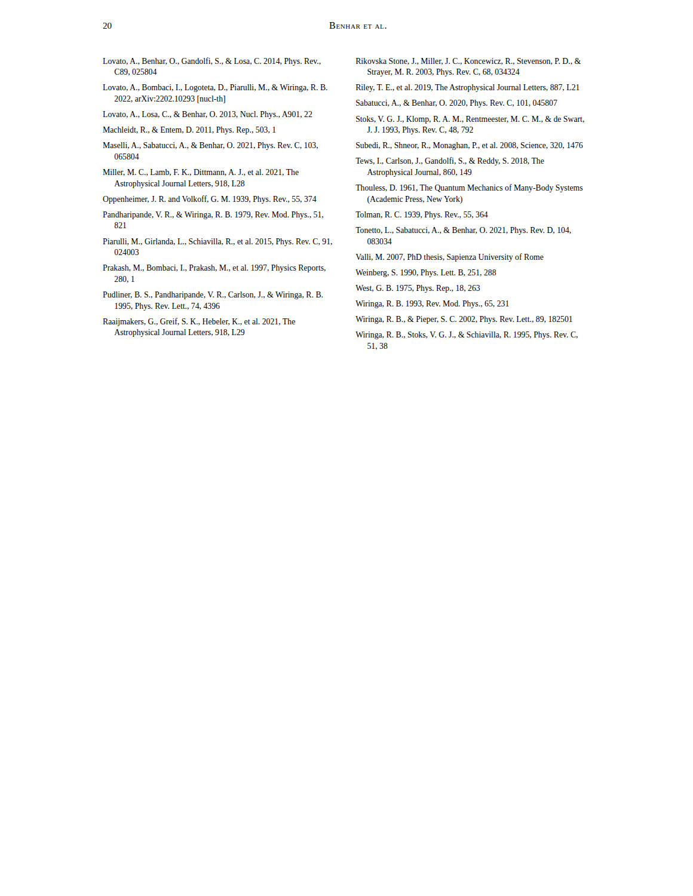20 Benhar et al.
Lovato, A., Benhar, O., Gandolfi, S., & Losa, C. 2014, Phys. Rev., C89, 025804
Lovato, A., Bombaci, I., Logoteta, D., Piarulli, M., & Wiringa, R. B. 2022, arXiv:2202.10293 [nucl-th]
Lovato, A., Losa, C., & Benhar, O. 2013, Nucl. Phys., A901, 22
Machleidt, R., & Entem, D. 2011, Phys. Rep., 503, 1
Maselli, A., Sabatucci, A., & Benhar, O. 2021, Phys. Rev. C, 103, 065804
Miller, M. C., Lamb, F. K., Dittmann, A. J., et al. 2021, The Astrophysical Journal Letters, 918, L28
Oppenheimer, J. R. and Volkoff, G. M. 1939, Phys. Rev., 55, 374
Pandharipande, V. R., & Wiringa, R. B. 1979, Rev. Mod. Phys., 51, 821
Piarulli, M., Girlanda, L., Schiavilla, R., et al. 2015, Phys. Rev. C, 91, 024003
Prakash, M., Bombaci, I., Prakash, M., et al. 1997, Physics Reports, 280, 1
Pudliner, B. S., Pandharipande, V. R., Carlson, J., & Wiringa, R. B. 1995, Phys. Rev. Lett., 74, 4396
Raaijmakers, G., Greif, S. K., Hebeler, K., et al. 2021, The Astrophysical Journal Letters, 918, L29
Rikovska Stone, J., Miller, J. C., Koncewicz, R., Stevenson, P. D., & Strayer, M. R. 2003, Phys. Rev. C, 68, 034324
Riley, T. E., et al. 2019, The Astrophysical Journal Letters, 887, L21
Sabatucci, A., & Benhar, O. 2020, Phys. Rev. C, 101, 045807
Stoks, V. G. J., Klomp, R. A. M., Rentmeester, M. C. M., & de Swart, J. J. 1993, Phys. Rev. C, 48, 792
Subedi, R., Shneor, R., Monaghan, P., et al. 2008, Science, 320, 1476
Tews, I., Carlson, J., Gandolfi, S., & Reddy, S. 2018, The Astrophysical Journal, 860, 149
Thouless, D. 1961, The Quantum Mechanics of Many-Body Systems (Academic Press, New York)
Tolman, R. C. 1939, Phys. Rev., 55, 364
Tonetto, L., Sabatucci, A., & Benhar, O. 2021, Phys. Rev. D, 104, 083034
Valli, M. 2007, PhD thesis, Sapienza University of Rome
Weinberg, S. 1990, Phys. Lett. B, 251, 288
West, G. B. 1975, Phys. Rep., 18, 263
Wiringa, R. B. 1993, Rev. Mod. Phys., 65, 231
Wiringa, R. B., & Pieper, S. C. 2002, Phys. Rev. Lett., 89, 182501
Wiringa, R. B., Stoks, V. G. J., & Schiavilla, R. 1995, Phys. Rev. C, 51, 38